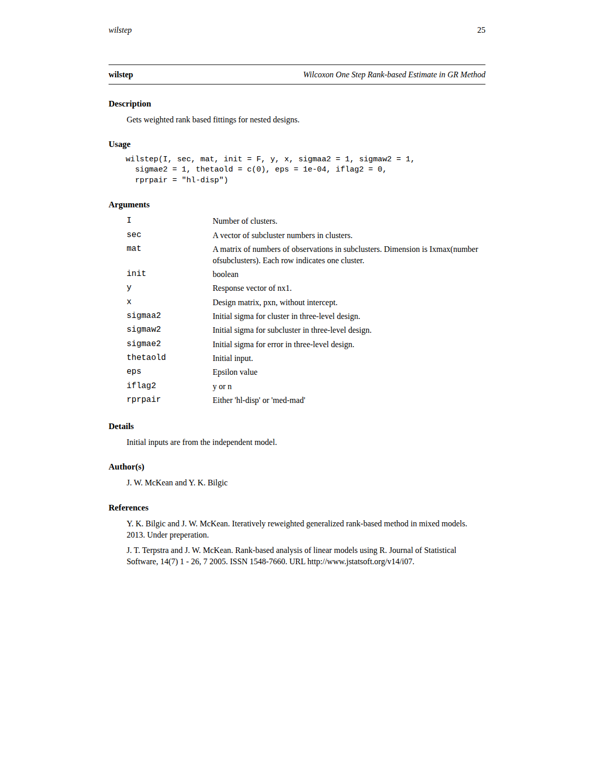wilstep 25
wilstep Wilcoxon One Step Rank-based Estimate in GR Method
Description
Gets weighted rank based fittings for nested designs.
Usage
wilstep(I, sec, mat, init = F, y, x, sigmaa2 = 1, sigmaw2 = 1,
  sigmae2 = 1, thetaold = c(0), eps = 1e-04, iflag2 = 0,
  rprpair = "hl-disp")
Arguments
| I | Number of clusters. |
| sec | A vector of subcluster numbers in clusters. |
| mat | A matrix of numbers of observations in subclusters. Dimension is Ixmax(number ofsubclusters). Each row indicates one cluster. |
| init | boolean |
| y | Response vector of nx1. |
| x | Design matrix, pxn, without intercept. |
| sigmaa2 | Initial sigma for cluster in three-level design. |
| sigmaw2 | Initial sigma for subcluster in three-level design. |
| sigmae2 | Initial sigma for error in three-level design. |
| thetaold | Initial input. |
| eps | Epsilon value |
| iflag2 | y or n |
| rprpair | Either 'hl-disp' or 'med-mad' |
Details
Initial inputs are from the independent model.
Author(s)
J. W. McKean and Y. K. Bilgic
References
Y. K. Bilgic and J. W. McKean. Iteratively reweighted generalized rank-based method in mixed models. 2013. Under preperation.
J. T. Terpstra and J. W. McKean. Rank-based analysis of linear models using R. Journal of Statistical Software, 14(7) 1 - 26, 7 2005. ISSN 1548-7660. URL http://www.jstatsoft.org/v14/i07.